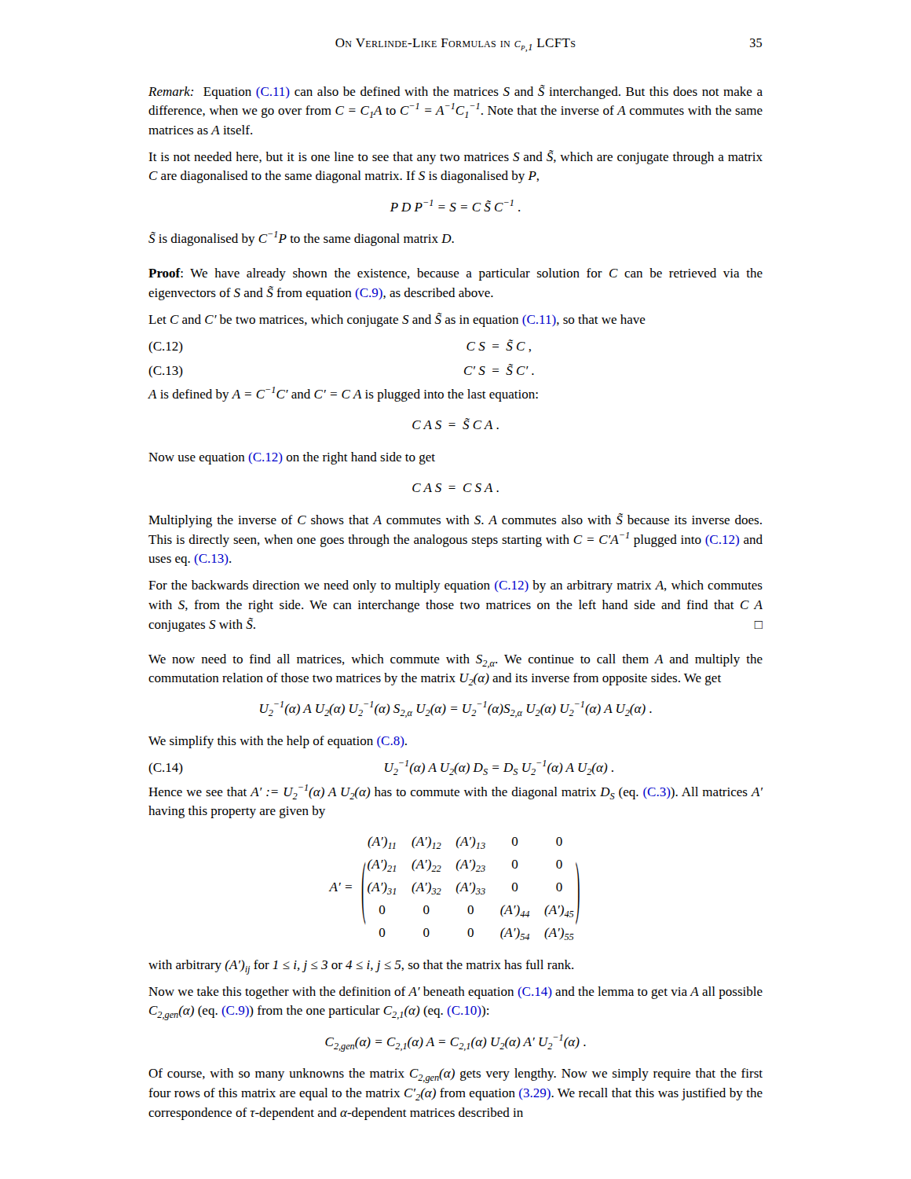On Verlinde-Like Formulas in cp,1 LCFTs 35
Remark: Equation (C.11) can also be defined with the matrices S and S̃ interchanged. But this does not make a difference, when we go over from C = C1A to C−1 = A−1C1−1. Note that the inverse of A commutes with the same matrices as A itself.
It is not needed here, but it is one line to see that any two matrices S and S̃, which are conjugate through a matrix C are diagonalised to the same diagonal matrix. If S is diagonalised by P,
P D P−1 = S = C S̃ C−1 .
S̃ is diagonalised by C−1P to the same diagonal matrix D.
Proof: We have already shown the existence, because a particular solution for C can be retrieved via the eigenvectors of S and S̃ from equation (C.9), as described above.
Let C and C′ be two matrices, which conjugate S and S̃ as in equation (C.11), so that we have
(C.12)
C S = S̃ C ,
(C.13)
C′ S = S̃ C′ .
A is defined by A = C−1C′ and C′ = C A is plugged into the last equation:
C A S = S̃ C A .
Now use equation (C.12) on the right hand side to get
C A S = C S A .
Multiplying the inverse of C shows that A commutes with S. A commutes also with S̃ because its inverse does. This is directly seen, when one goes through the analogous steps starting with C = C′A−1 plugged into (C.12) and uses eq. (C.13).
For the backwards direction we need only to multiply equation (C.12) by an arbitrary matrix A, which commutes with S, from the right side. We can interchange those two matrices on the left hand side and find that C A conjugates S with S̃. □
We now need to find all matrices, which commute with S2,α. We continue to call them A and multiply the commutation relation of those two matrices by the matrix U2(α) and its inverse from opposite sides. We get
U2−1(α) A U2(α) U2−1(α) S2,α U2(α) = U2−1(α)S2,α U2(α) U2−1(α) A U2(α) .
We simplify this with the help of equation (C.8).
(C.14)
U2−1(α) A U2(α) DS = DS U2−1(α) A U2(α) .
Hence we see that A′ := U2−1(α) A U2(α) has to commute with the diagonal matrix DS (eq. (C.3)). All matrices A′ having this property are given by
A′ = ( (A′)11(A′)12(A′)1300 (A′)21(A′)22(A′)2300 (A′)31(A′)32(A′)3300 000(A′)44(A′)45 000(A′)54(A′)55 )
with arbitrary (A′)ij for 1 ≤ i, j ≤ 3 or 4 ≤ i, j ≤ 5, so that the matrix has full rank.
Now we take this together with the definition of A′ beneath equation (C.14) and the lemma to get via A all possible C2,gen(α) (eq. (C.9)) from the one particular C2,1(α) (eq. (C.10)):
C2,gen(α) = C2,1(α) A = C2,1(α) U2(α) A′ U2−1(α) .
Of course, with so many unknowns the matrix C2,gen(α) gets very lengthy. Now we simply require that the first four rows of this matrix are equal to the matrix C′2(α) from equation (3.29). We recall that this was justified by the correspondence of τ-dependent and α-dependent matrices described in